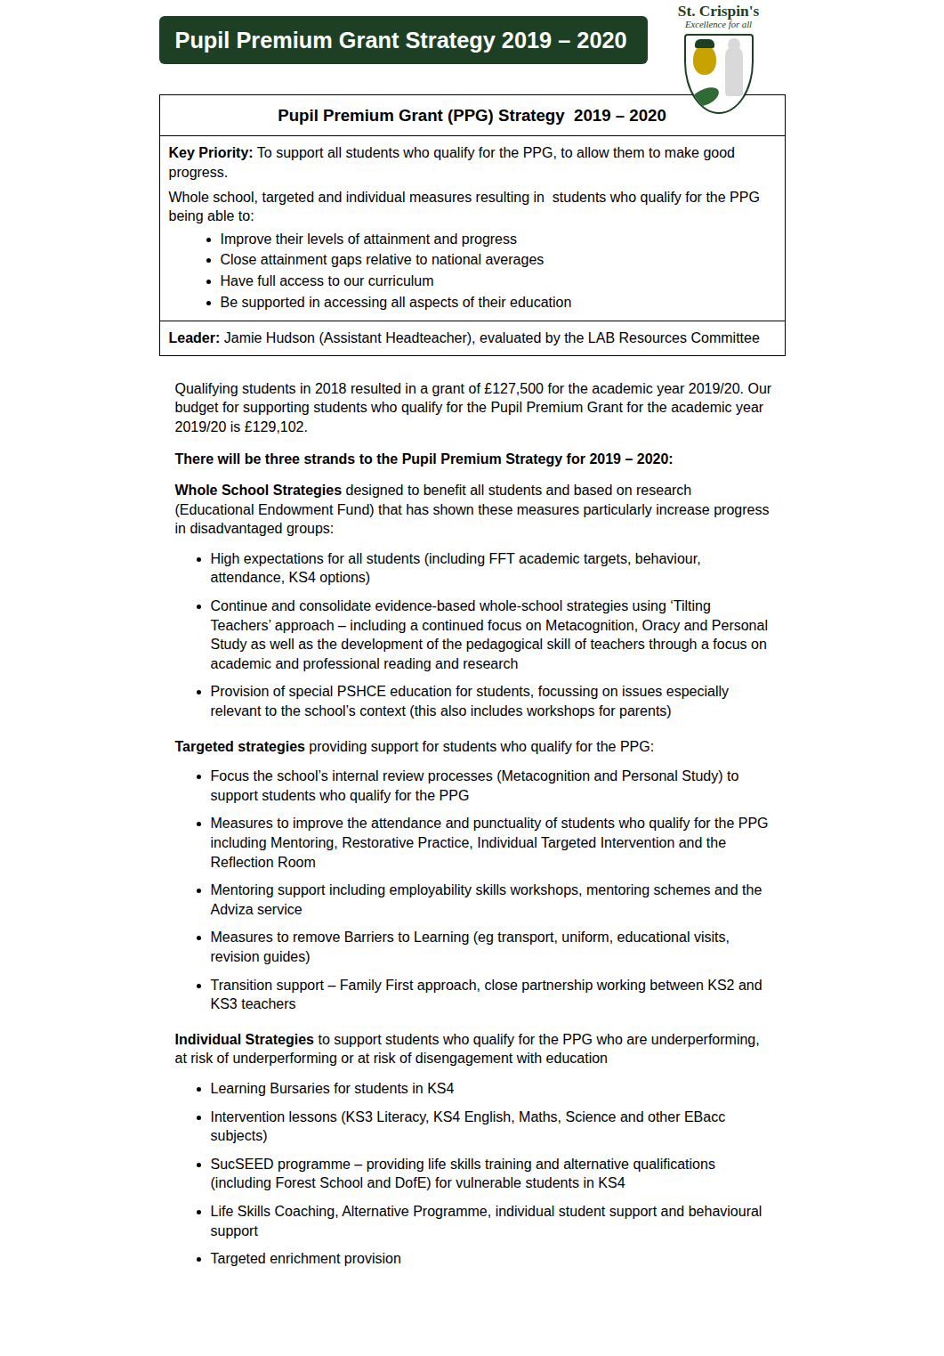Pupil Premium Grant Strategy 2019 – 2020
St. Crispin's
Excellence for all
| Pupil Premium Grant (PPG) Strategy 2019 – 2020 |
| Key Priority: To support all students who qualify for the PPG, to allow them to make good progress. Whole school, targeted and individual measures resulting in students who qualify for the PPG being able to: Improve their levels of attainment and progress Close attainment gaps relative to national averages Have full access to our curriculum Be supported in accessing all aspects of their education |
| Leader: Jamie Hudson (Assistant Headteacher), evaluated by the LAB Resources Committee |
Qualifying students in 2018 resulted in a grant of £127,500 for the academic year 2019/20. Our budget for supporting students who qualify for the Pupil Premium Grant for the academic year 2019/20 is £129,102.
There will be three strands to the Pupil Premium Strategy for 2019 – 2020:
Whole School Strategies designed to benefit all students and based on research (Educational Endowment Fund) that has shown these measures particularly increase progress in disadvantaged groups:
High expectations for all students (including FFT academic targets, behaviour, attendance, KS4 options)
Continue and consolidate evidence-based whole-school strategies using ‘Tilting Teachers’ approach – including a continued focus on Metacognition, Oracy and Personal Study as well as the development of the pedagogical skill of teachers through a focus on academic and professional reading and research
Provision of special PSHCE education for students, focussing on issues especially relevant to the school’s context (this also includes workshops for parents)
Targeted strategies providing support for students who qualify for the PPG:
Focus the school’s internal review processes (Metacognition and Personal Study) to support students who qualify for the PPG
Measures to improve the attendance and punctuality of students who qualify for the PPG including Mentoring, Restorative Practice, Individual Targeted Intervention and the Reflection Room
Mentoring support including employability skills workshops, mentoring schemes and the Adviza service
Measures to remove Barriers to Learning (eg transport, uniform, educational visits, revision guides)
Transition support – Family First approach, close partnership working between KS2 and KS3 teachers
Individual Strategies to support students who qualify for the PPG who are underperforming, at risk of underperforming or at risk of disengagement with education
Learning Bursaries for students in KS4
Intervention lessons (KS3 Literacy, KS4 English, Maths, Science and other EBacc subjects)
SucSEED programme – providing life skills training and alternative qualifications (including Forest School and DofE) for vulnerable students in KS4
Life Skills Coaching, Alternative Programme, individual student support and behavioural support
Targeted enrichment provision